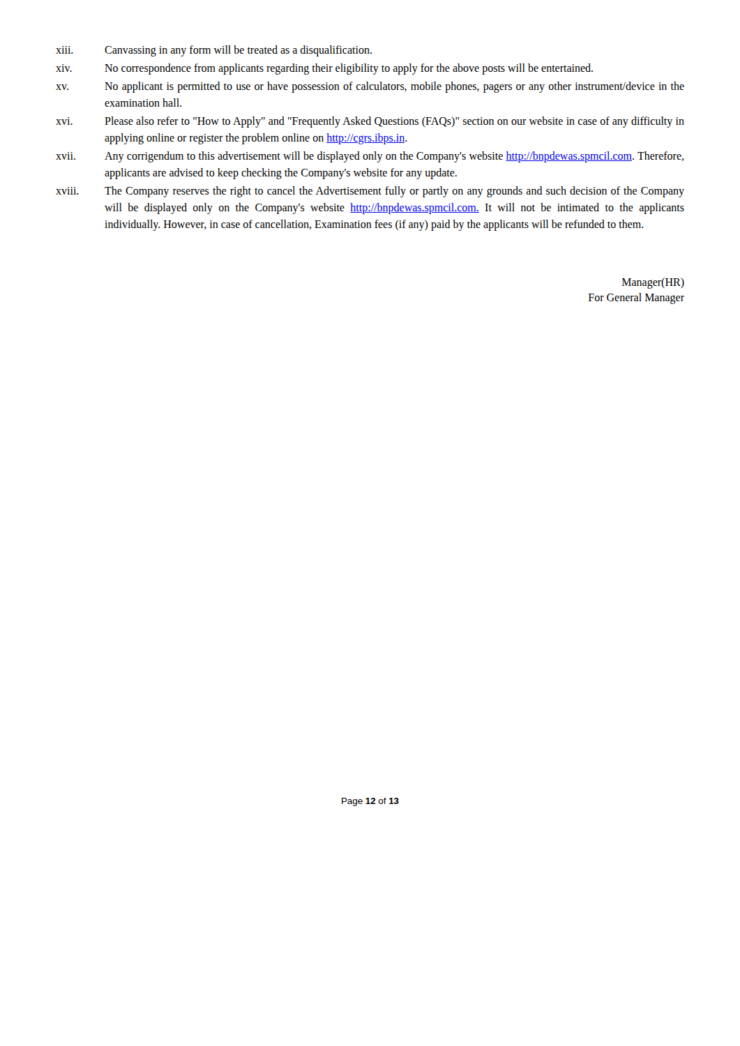xiii. Canvassing in any form will be treated as a disqualification.
xiv. No correspondence from applicants regarding their eligibility to apply for the above posts will be entertained.
xv. No applicant is permitted to use or have possession of calculators, mobile phones, pagers or any other instrument/device in the examination hall.
xvi. Please also refer to "How to Apply" and "Frequently Asked Questions (FAQs)" section on our website in case of any difficulty in applying online or register the problem online on http://cgrs.ibps.in.
xvii. Any corrigendum to this advertisement will be displayed only on the Company's website http://bnpdewas.spmcil.com. Therefore, applicants are advised to keep checking the Company's website for any update.
xviii. The Company reserves the right to cancel the Advertisement fully or partly on any grounds and such decision of the Company will be displayed only on the Company's website http://bnpdewas.spmcil.com. It will not be intimated to the applicants individually. However, in case of cancellation, Examination fees (if any) paid by the applicants will be refunded to them.
Manager(HR)
For General Manager
Page 12 of 13